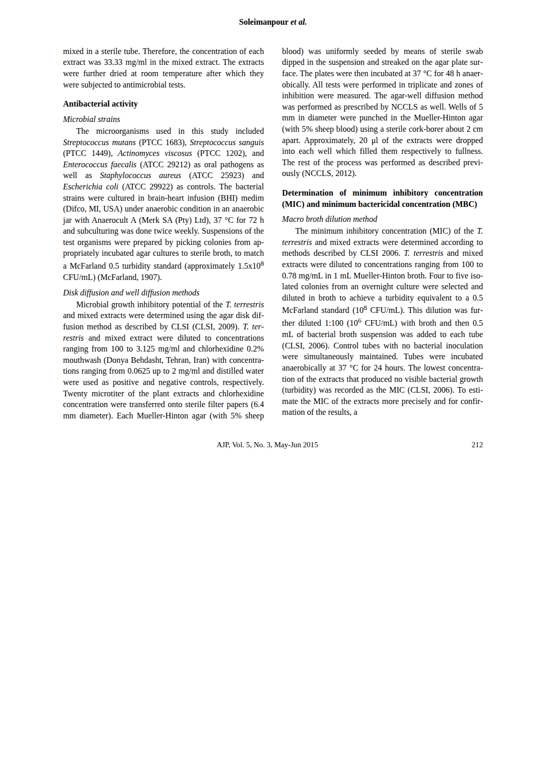Soleimanpour et al.
mixed in a sterile tube. Therefore, the concentration of each extract was 33.33 mg/ml in the mixed extract. The extracts were further dried at room temperature after which they were subjected to antimicrobial tests.
Antibacterial activity
Microbial strains
The microorganisms used in this study included Streptococcus mutans (PTCC 1683), Streptococcus sanguis (PTCC 1449), Actinomyces viscosus (PTCC 1202), and Enterococcus faecalis (ATCC 29212) as oral pathogens as well as Staphylococcus aureus (ATCC 25923) and Escherichia coli (ATCC 29922) as controls. The bacterial strains were cultured in brain-heart infusion (BHI) medim (Difco, MI, USA) under anaerobic condition in an anaerobic jar with Anaerocult A (Merk SA (Pty) Ltd), 37 °C for 72 h and subculturing was done twice weekly. Suspensions of the test organisms were prepared by picking colonies from appropriately incubated agar cultures to sterile broth, to match a McFarland 0.5 turbidity standard (approximately 1.5x108 CFU/mL) (McFarland, 1907).
Disk diffusion and well diffusion methods
Microbial growth inhibitory potential of the T. terrestris and mixed extracts were determined using the agar disk diffusion method as described by CLSI (CLSI, 2009). T. terrestris and mixed extract were diluted to concentrations ranging from 100 to 3.125 mg/ml and chlorhexidine 0.2% mouthwash (Donya Behdasht, Tehran, Iran) with concentrations ranging from 0.0625 up to 2 mg/ml and distilled water were used as positive and negative controls, respectively. Twenty microtiter of the plant extracts and chlorhexidine concentration were transferred onto sterile filter papers (6.4 mm diameter). Each Mueller-Hinton agar (with 5% sheep blood) was uniformly seeded by means of sterile swab dipped in the suspension and streaked on the agar plate surface. The plates were then incubated at 37 °C for 48 h anaerobically. All tests were performed in triplicate and zones of inhibition were measured. The agar-well diffusion method was performed as prescribed by NCCLS as well. Wells of 5 mm in diameter were punched in the Mueller-Hinton agar (with 5% sheep blood) using a sterile cork-borer about 2 cm apart. Approximately, 20 μl of the extracts were dropped into each well which filled them respectively to fullness. The rest of the process was performed as described previously (NCCLS, 2012).
Determination of minimum inhibitory concentration (MIC) and minimum bactericidal concentration (MBC)
Macro broth dilution method
The minimum inhibitory concentration (MIC) of the T. terrestris and mixed extracts were determined according to methods described by CLSI 2006. T. terrestris and mixed extracts were diluted to concentrations ranging from 100 to 0.78 mg/mL in 1 mL Mueller-Hinton broth. Four to five isolated colonies from an overnight culture were selected and diluted in broth to achieve a turbidity equivalent to a 0.5 McFarland standard (108 CFU/mL). This dilution was further diluted 1:100 (106 CFU/mL) with broth and then 0.5 mL of bacterial broth suspension was added to each tube (CLSI, 2006). Control tubes with no bacterial inoculation were simultaneously maintained. Tubes were incubated anaerobically at 37 °C for 24 hours. The lowest concentration of the extracts that produced no visible bacterial growth (turbidity) was recorded as the MIC (CLSI, 2006). To estimate the MIC of the extracts more precisely and for confirmation of the results, a
AJP, Vol. 5, No. 3, May-Jun 2015 212